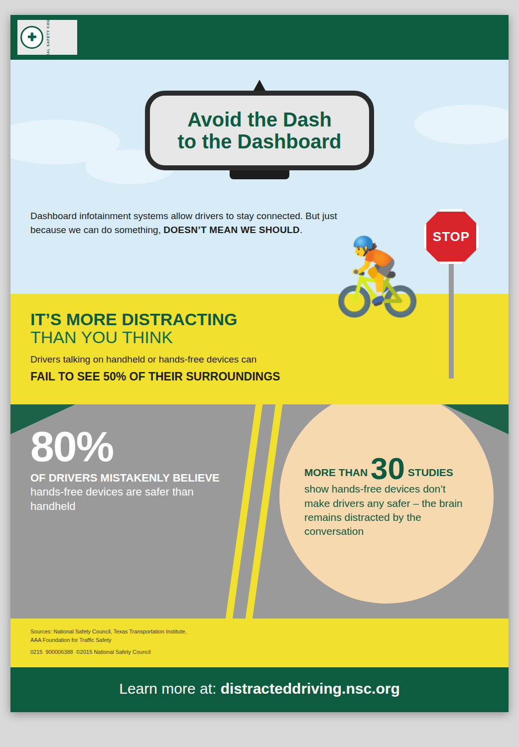✚
NATIONAL SAFETY COUNCIL®
Avoid the Dash
to the Dashboard
Dashboard infotainment systems allow drivers to stay connected. But just because we can do something, DOESN’T MEAN WE SHOULD.
STOP
🚴
IT’S MORE DISTRACTING
THAN YOU THINK
Drivers talking on handheld or hands-free devices can FAIL TO SEE 50% OF THEIR SURROUNDINGS
80%
OF DRIVERS MISTAKENLY BELIEVE hands-free devices are safer than handheld
MORE THAN 30 STUDIES show hands-free devices don’t make drivers any safer – the brain remains distracted by the conversation
Sources: National Safety Council, Texas Transportation Institute,
AAA Foundation for Traffic Safety
0215 900006388 ©2015 National Safety Council
Learn more at: distracteddriving.nsc.org